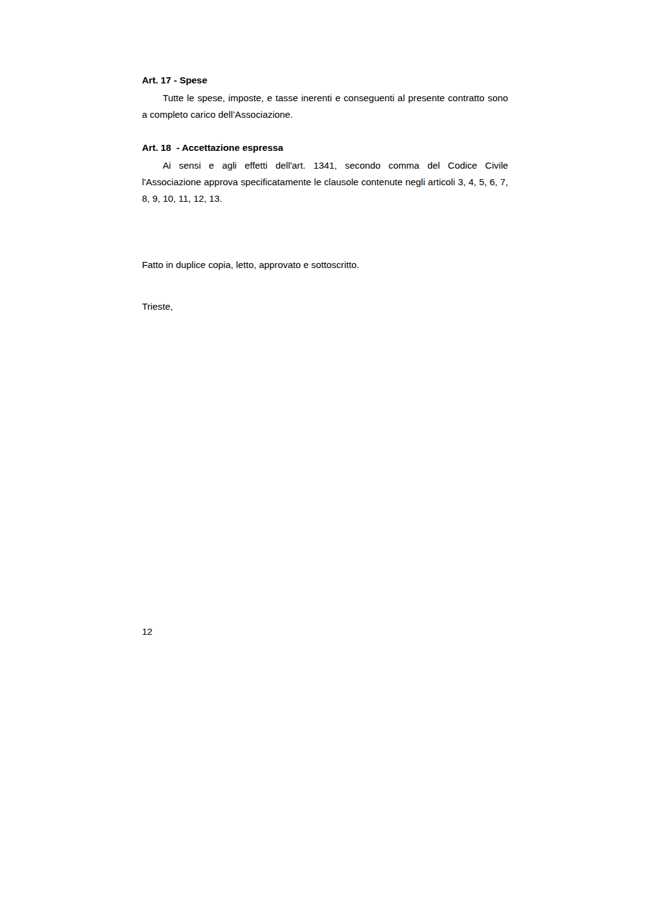Art. 17 - Spese
Tutte le spese, imposte, e tasse inerenti e conseguenti al presente contratto sono a completo carico dell’Associazione.
Art. 18 - Accettazione espressa
Ai sensi e agli effetti dell'art. 1341, secondo comma del Codice Civile l'Associazione approva specificatamente le clausole contenute negli articoli 3, 4, 5, 6, 7, 8, 9, 10, 11, 12, 13.
Fatto in duplice copia, letto, approvato e sottoscritto.
Trieste,
12